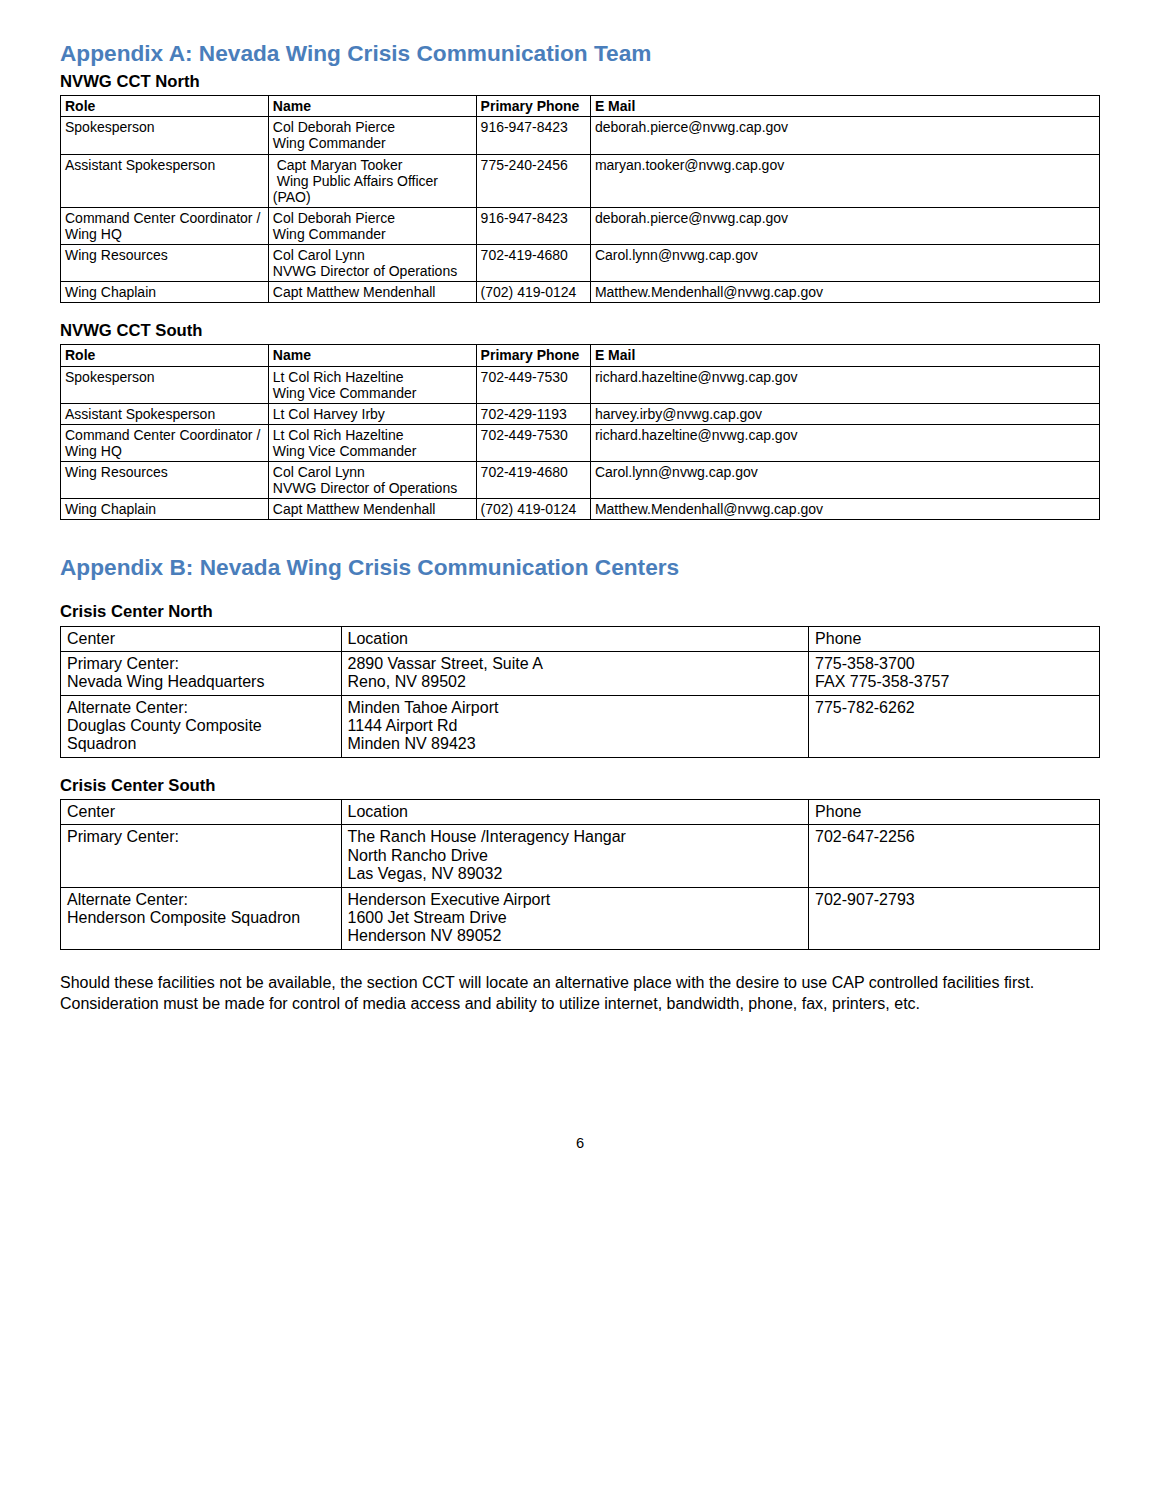Appendix A: Nevada Wing Crisis Communication Team
NVWG CCT North
| Role | Name | Primary Phone | E Mail |
| --- | --- | --- | --- |
| Spokesperson | Col Deborah Pierce Wing Commander | 916-947-8423 | deborah.pierce@nvwg.cap.gov |
| Assistant Spokesperson | Capt Maryan Tooker Wing Public Affairs Officer (PAO) | 775-240-2456 | maryan.tooker@nvwg.cap.gov |
| Command Center Coordinator / Wing HQ | Col Deborah Pierce Wing Commander | 916-947-8423 | deborah.pierce@nvwg.cap.gov |
| Wing Resources | Col Carol Lynn NVWG Director of Operations | 702-419-4680 | Carol.lynn@nvwg.cap.gov |
| Wing Chaplain | Capt Matthew Mendenhall | (702) 419-0124 | Matthew.Mendenhall@nvwg.cap.gov |
NVWG CCT South
| Role | Name | Primary Phone | E Mail |
| --- | --- | --- | --- |
| Spokesperson | Lt Col Rich Hazeltine Wing Vice Commander | 702-449-7530 | richard.hazeltine@nvwg.cap.gov |
| Assistant Spokesperson | Lt Col Harvey Irby | 702-429-1193 | harvey.irby@nvwg.cap.gov |
| Command Center Coordinator / Wing HQ | Lt Col Rich Hazeltine Wing Vice Commander | 702-449-7530 | richard.hazeltine@nvwg.cap.gov |
| Wing Resources | Col Carol Lynn NVWG Director of Operations | 702-419-4680 | Carol.lynn@nvwg.cap.gov |
| Wing Chaplain | Capt Matthew Mendenhall | (702) 419-0124 | Matthew.Mendenhall@nvwg.cap.gov |
Appendix B: Nevada Wing Crisis Communication Centers
Crisis Center North
| Center | Location | Phone |
| --- | --- | --- |
| Primary Center: Nevada Wing Headquarters | 2890 Vassar Street, Suite A Reno, NV 89502 | 775-358-3700 FAX 775-358-3757 |
| Alternate Center: Douglas County Composite Squadron | Minden Tahoe Airport 1144 Airport Rd Minden NV 89423 | 775-782-6262 |
Crisis Center South
| Center | Location | Phone |
| --- | --- | --- |
| Primary Center: | The Ranch House /Interagency Hangar North Rancho Drive Las Vegas, NV 89032 | 702-647-2256 |
| Alternate Center: Henderson Composite Squadron | Henderson Executive Airport 1600 Jet Stream Drive Henderson NV 89052 | 702-907-2793 |
Should these facilities not be available, the section CCT will locate an alternative place with the desire to use CAP controlled facilities first. Consideration must be made for control of media access and ability to utilize internet, bandwidth, phone, fax, printers, etc.
6